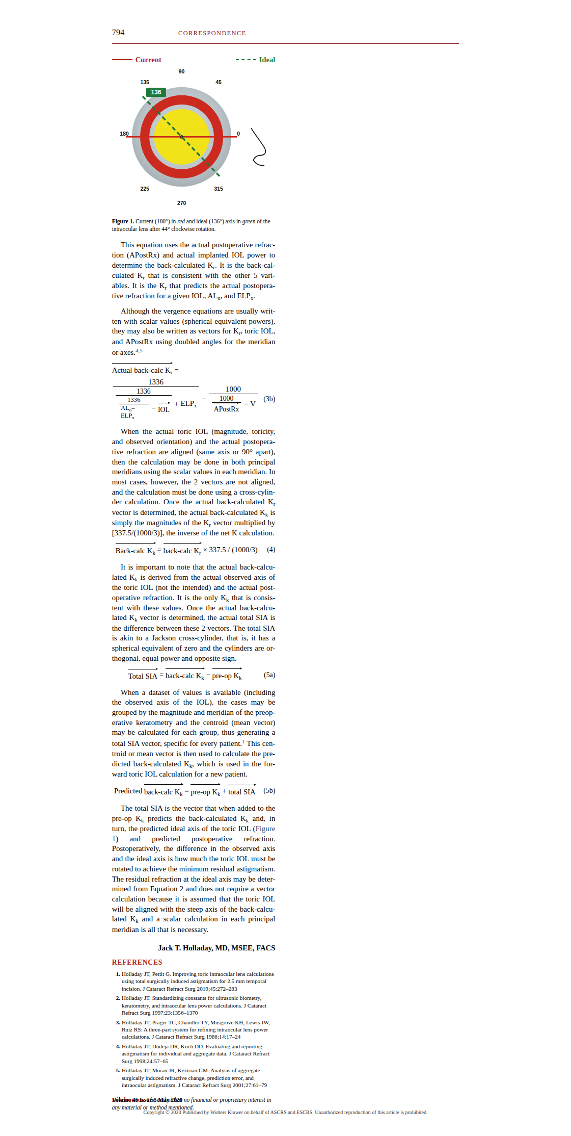794
Correspondence
Current Ideal
90 45 0 315 270 225 180 135 0 136
Figure 1. Current (180°) in red and ideal (136°) axis in green of the intraocular lens after 44° clockwise rotation.
This equation uses the actual postoperative refraction (APostRx) and actual implanted IOL power to determine the back-calculated Kr. It is the back-calculated Kr that is consistent with the other 5 variables. It is the Kr that predicts the actual postoperative refraction for a given IOL, ALo, and ELPx.
Although the vergence equations are usually written with scalar values (spherical equivalent powers), they may also be written as vectors for Kr, toric IOL, and APostRx using doubled angles for the meridian or axes.4,5
Actual back-calc Kr =
1336 1336 1336 ALo–ELPx − IOL + ELPx − 1000 1000 APostRx − V
(3b)
When the actual toric IOL (magnitude, toricity, and observed orientation) and the actual postoperative refraction are aligned (same axis or 90° apart), then the calculation may be done in both principal meridians using the scalar values in each meridian. In most cases, however, the 2 vectors are not aligned, and the calculation must be done using a cross-cylinder calculation. Once the actual back-calculated Kr vector is determined, the actual back-calculated Kk is simply the magnitudes of the Kr vector multiplied by [337.5/(1000/3)], the inverse of the net K calculation.
Back-calc Kk = back-calc Kr × 337.5 / (1000/3)
(4)
It is important to note that the actual back-calculated Kk is derived from the actual observed axis of the toric IOL (not the intended) and the actual postoperative refraction. It is the only Kk that is consistent with these values. Once the actual back-calculated Kk vector is determined, the actual total SIA is the difference between these 2 vectors. The total SIA is akin to a Jackson cross-cylinder, that is, it has a spherical equivalent of zero and the cylinders are orthogonal, equal power and opposite sign.
Total SIA = back-calc Kk − pre-op Kk
(5a)
When a dataset of values is available (including the observed axis of the IOL), the cases may be grouped by the magnitude and meridian of the preoperative keratometry and the centroid (mean vector) may be calculated for each group, thus generating a total SIA vector, specific for every patient.1 This centroid or mean vector is then used to calculate the predicted back-calculated Kk, which is used in the forward toric IOL calculation for a new patient.
Predicted back-calc Kk = pre-op Kk + total SIA
(5b)
The total SIA is the vector that when added to the pre-op Kk predicts the back-calculated Kk and, in turn, the predicted ideal axis of the toric IOL (Figure 1) and predicted postoperative refraction. Postoperatively, the difference in the observed axis and the ideal axis is how much the toric IOL must be rotated to achieve the minimum residual astigmatism. The residual refraction at the ideal axis may be determined from Equation 2 and does not require a vector calculation because it is assumed that the toric IOL will be aligned with the steep axis of the back-calculated Kk and a scalar calculation in each principal meridian is all that is necessary.
Jack T. Holladay, MD, MSEE, FACS
References
Holladay JT, Pettit G. Improving toric intraocular lens calculations using total surgically induced astigmatism for 2.5 mm temporal incision. J Cataract Refract Surg 2019;45:272–283
Holladay JT. Standardizing constants for ultrasonic biometry, keratometry, and intraocular lens power calculations. J Cataract Refract Surg 1997;23:1356–1370
Holladay JT, Prager TC, Chandler TY, Musgrove KH, Lewis JW, Ruiz RS: A three-part system for refining intraocular lens power calculations. J Cataract Refract Surg 1988;14:17–24
Holladay JT, Dudeja DR, Koch DD. Evaluating and reporting astigmatism for individual and aggregate data. J Cataract Refract Surg 1998;24:57–65
Holladay JT, Moran JR, Kezirian GM. Analysis of aggregate surgically induced refractive change, prediction error, and intraocular astigmatism. J Cataract Refract Surg 2001;27:61–79
Disclosures: The author has no financial or proprietary interest in any material or method mentioned.
Volume 46 Issue 5 May 2020
Copyright © 2020 Published by Wolters Kluwer on behalf of ASCRS and ESCRS. Unauthorized reproduction of this article is prohibited.